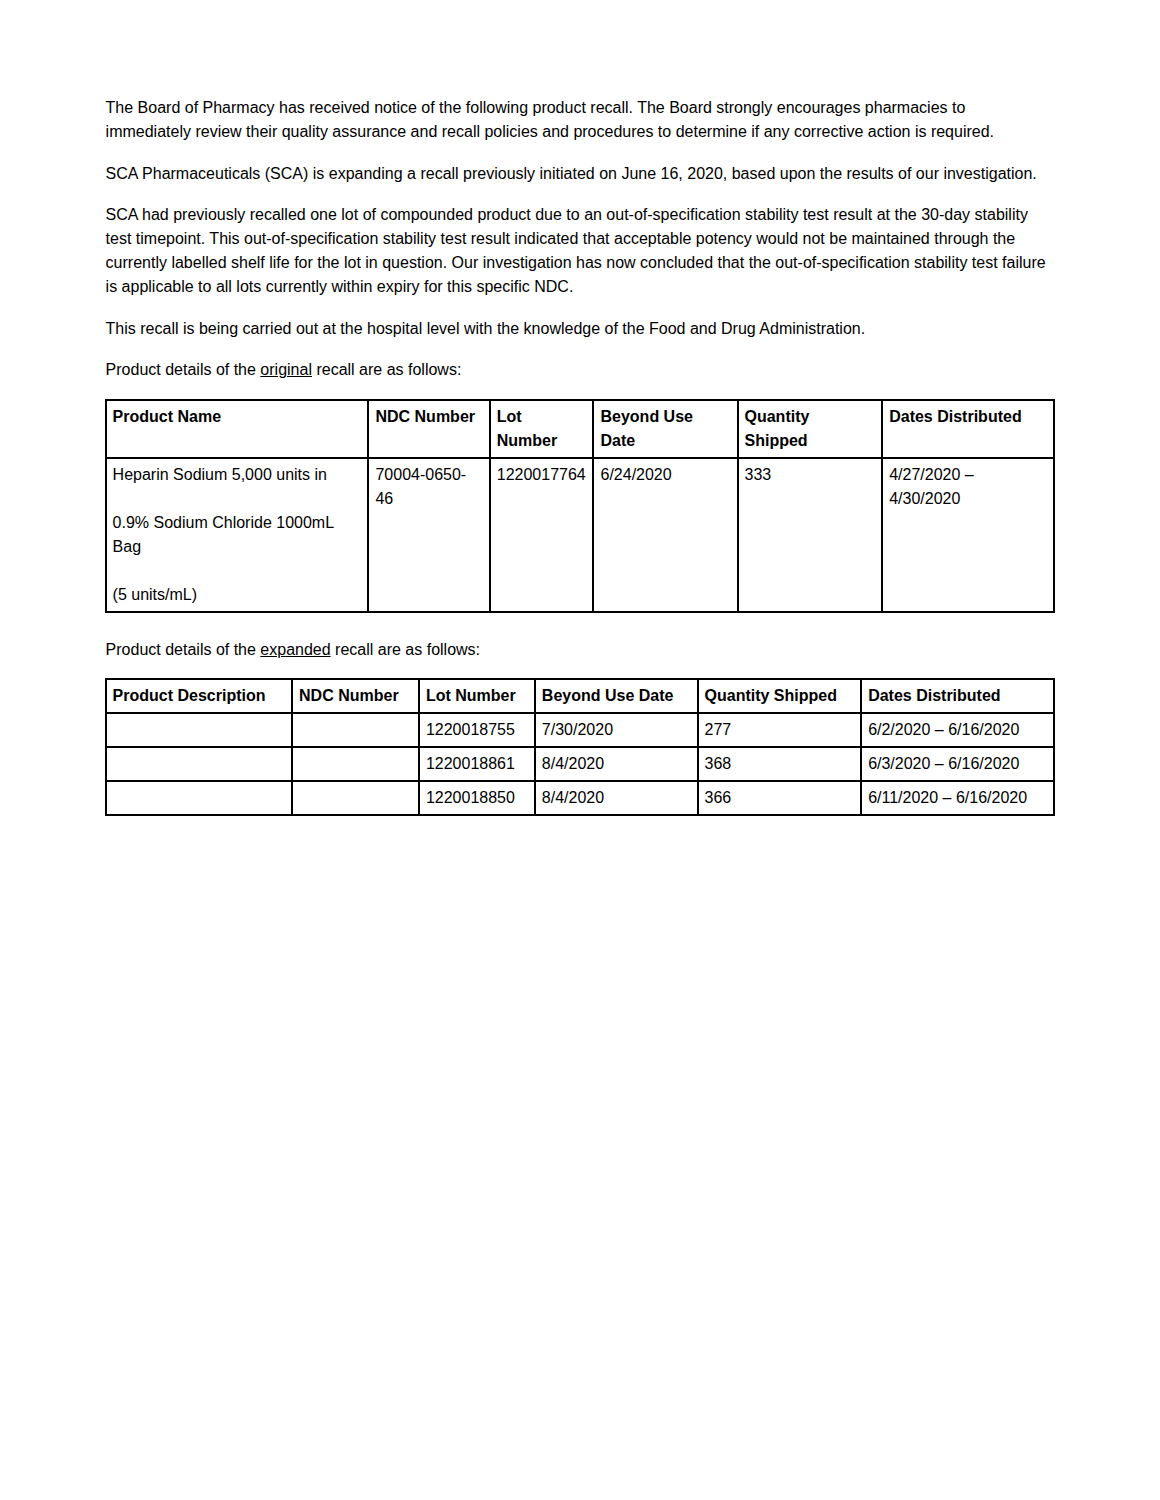The Board of Pharmacy has received notice of the following product recall. The Board strongly encourages pharmacies to immediately review their quality assurance and recall policies and procedures to determine if any corrective action is required.
SCA Pharmaceuticals (SCA) is expanding a recall previously initiated on June 16, 2020, based upon the results of our investigation.
SCA had previously recalled one lot of compounded product due to an out-of-specification stability test result at the 30-day stability test timepoint. This out-of-specification stability test result indicated that acceptable potency would not be maintained through the currently labelled shelf life for the lot in question. Our investigation has now concluded that the out-of-specification stability test failure is applicable to all lots currently within expiry for this specific NDC.
This recall is being carried out at the hospital level with the knowledge of the Food and Drug Administration.
Product details of the original recall are as follows:
| Product Name | NDC Number | Lot Number | Beyond Use Date | Quantity Shipped | Dates Distributed |
| --- | --- | --- | --- | --- | --- |
| Heparin Sodium 5,000 units in 0.9% Sodium Chloride 1000mL Bag (5 units/mL) | 70004-0650-46 | 1220017764 | 6/24/2020 | 333 | 4/27/2020 – 4/30/2020 |
Product details of the expanded recall are as follows:
| Product Description | NDC Number | Lot Number | Beyond Use Date | Quantity Shipped | Dates Distributed |
| --- | --- | --- | --- | --- | --- |
| | | 1220018755 | 7/30/2020 | 277 | 6/2/2020 – 6/16/2020 |
| | | 1220018861 | 8/4/2020 | 368 | 6/3/2020 – 6/16/2020 |
| | | 1220018850 | 8/4/2020 | 366 | 6/11/2020 – 6/16/2020 |